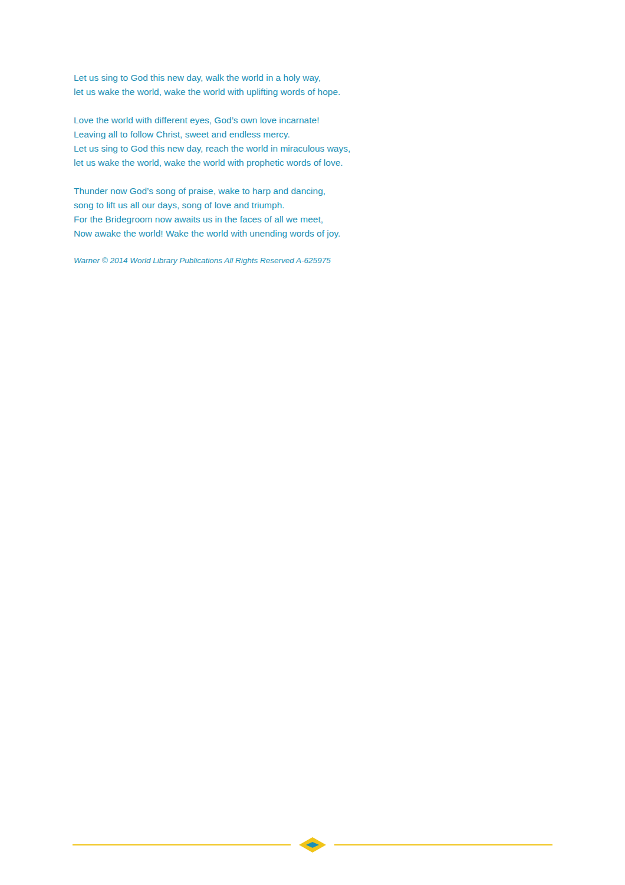Let us sing to God this new day, walk the world in a holy way,
let us wake the world, wake the world with uplifting words of hope.
Love the world with different eyes, God’s own love incarnate!
Leaving all to follow Christ, sweet and endless mercy.
Let us sing to God this new day, reach the world in miraculous ways,
let us wake the world, wake the world with prophetic words of love.
Thunder now God’s song of praise, wake to harp and dancing,
song to lift us all our days, song of love and triumph.
For the Bridegroom now awaits us in the faces of all we meet,
Now awake the world! Wake the world with unending words of joy.
Warner © 2014 World Library Publications All Rights Reserved A-625975